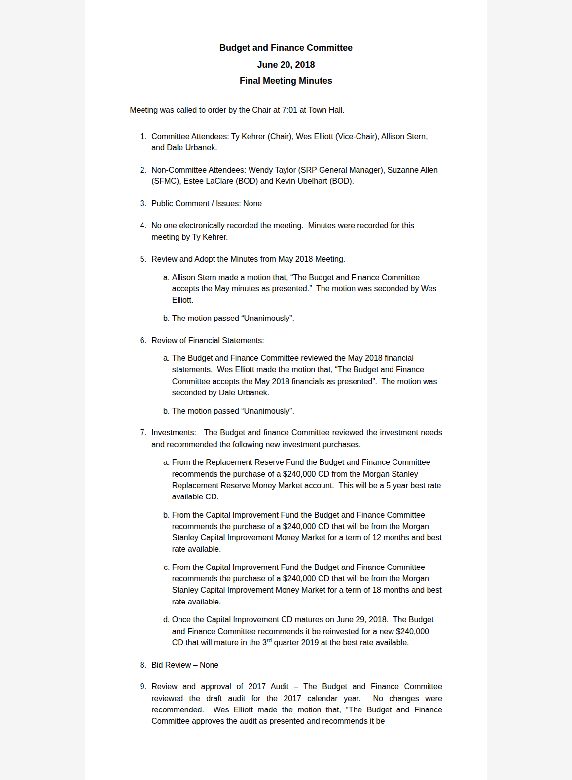Budget and Finance Committee
June 20, 2018
Final Meeting Minutes
Meeting was called to order by the Chair at 7:01 at Town Hall.
Committee Attendees: Ty Kehrer (Chair), Wes Elliott (Vice-Chair), Allison Stern, and Dale Urbanek.
Non-Committee Attendees: Wendy Taylor (SRP General Manager), Suzanne Allen (SFMC), Estee LaClare (BOD) and Kevin Ubelhart (BOD).
Public Comment / Issues: None
No one electronically recorded the meeting. Minutes were recorded for this meeting by Ty Kehrer.
Review and Adopt the Minutes from May 2018 Meeting.
Allison Stern made a motion that, “The Budget and Finance Committee accepts the May minutes as presented.” The motion was seconded by Wes Elliott.
The motion passed “Unanimously”.
Review of Financial Statements:
The Budget and Finance Committee reviewed the May 2018 financial statements. Wes Elliott made the motion that, “The Budget and Finance Committee accepts the May 2018 financials as presented”. The motion was seconded by Dale Urbanek.
The motion passed “Unanimously”.
Investments: The Budget and finance Committee reviewed the investment needs and recommended the following new investment purchases.
From the Replacement Reserve Fund the Budget and Finance Committee recommends the purchase of a $240,000 CD from the Morgan Stanley Replacement Reserve Money Market account. This will be a 5 year best rate available CD.
From the Capital Improvement Fund the Budget and Finance Committee recommends the purchase of a $240,000 CD that will be from the Morgan Stanley Capital Improvement Money Market for a term of 12 months and best rate available.
From the Capital Improvement Fund the Budget and Finance Committee recommends the purchase of a $240,000 CD that will be from the Morgan Stanley Capital Improvement Money Market for a term of 18 months and best rate available.
Once the Capital Improvement CD matures on June 29, 2018. The Budget and Finance Committee recommends it be reinvested for a new $240,000 CD that will mature in the 3rd quarter 2019 at the best rate available.
Bid Review – None
Review and approval of 2017 Audit – The Budget and Finance Committee reviewed the draft audit for the 2017 calendar year. No changes were recommended. Wes Elliott made the motion that, “The Budget and Finance Committee approves the audit as presented and recommends it be